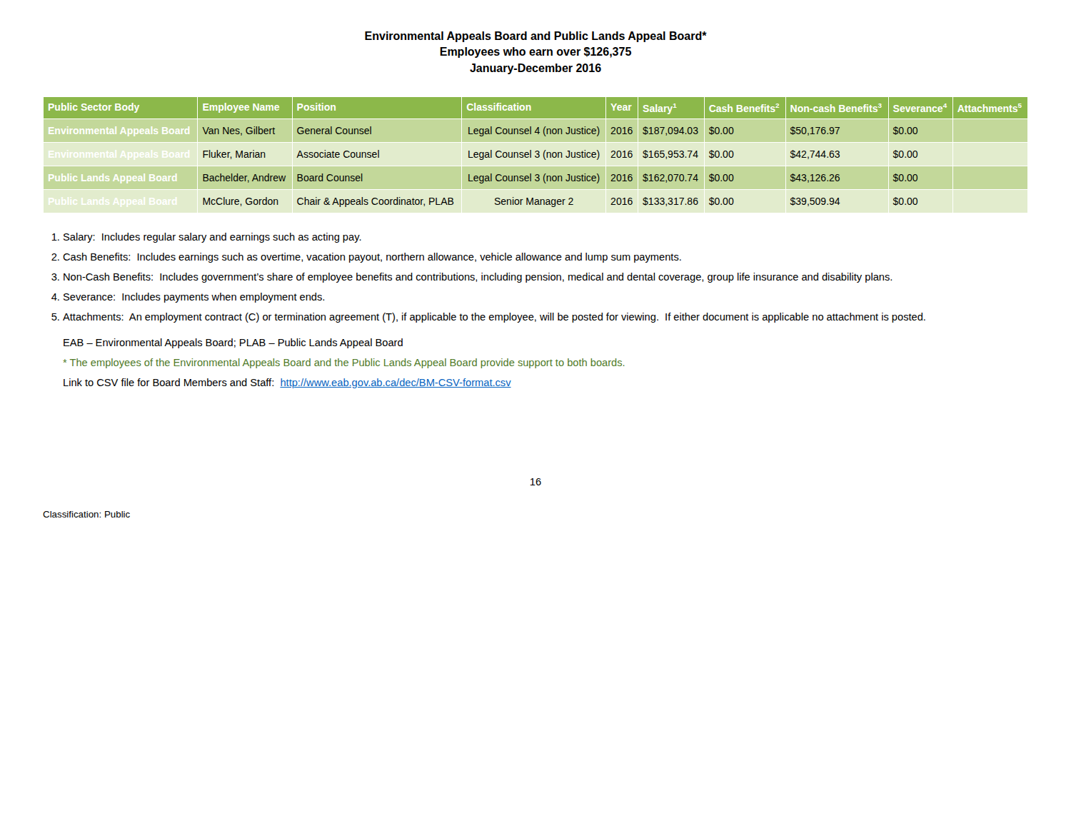Environmental Appeals Board and Public Lands Appeal Board*
Employees who earn over $126,375
January-December 2016
| Public Sector Body | Employee Name | Position | Classification | Year | Salary 1 | Cash Benefits 2 | Non-cash Benefits 3 | Severance 4 | Attachments 5 |
| --- | --- | --- | --- | --- | --- | --- | --- | --- | --- |
| Environmental Appeals Board | Van Nes, Gilbert | General Counsel | Legal Counsel 4 (non Justice) | 2016 | $187,094.03 | $0.00 | $50,176.97 | $0.00 | |
| Environmental Appeals Board | Fluker, Marian | Associate Counsel | Legal Counsel 3 (non Justice) | 2016 | $165,953.74 | $0.00 | $42,744.63 | $0.00 | |
| Public Lands Appeal Board | Bachelder, Andrew | Board Counsel | Legal Counsel 3 (non Justice) | 2016 | $162,070.74 | $0.00 | $43,126.26 | $0.00 | |
| Public Lands Appeal Board | McClure, Gordon | Chair & Appeals Coordinator, PLAB | Senior Manager 2 | 2016 | $133,317.86 | $0.00 | $39,509.94 | $0.00 | |
Salary: Includes regular salary and earnings such as acting pay.
Cash Benefits: Includes earnings such as overtime, vacation payout, northern allowance, vehicle allowance and lump sum payments.
Non-Cash Benefits: Includes government’s share of employee benefits and contributions, including pension, medical and dental coverage, group life insurance and disability plans.
Severance: Includes payments when employment ends.
Attachments: An employment contract (C) or termination agreement (T), if applicable to the employee, will be posted for viewing. If either document is applicable no attachment is posted.
EAB – Environmental Appeals Board; PLAB – Public Lands Appeal Board
* The employees of the Environmental Appeals Board and the Public Lands Appeal Board provide support to both boards.
Link to CSV file for Board Members and Staff: http://www.eab.gov.ab.ca/dec/BM-CSV-format.csv
16
Classification: Public